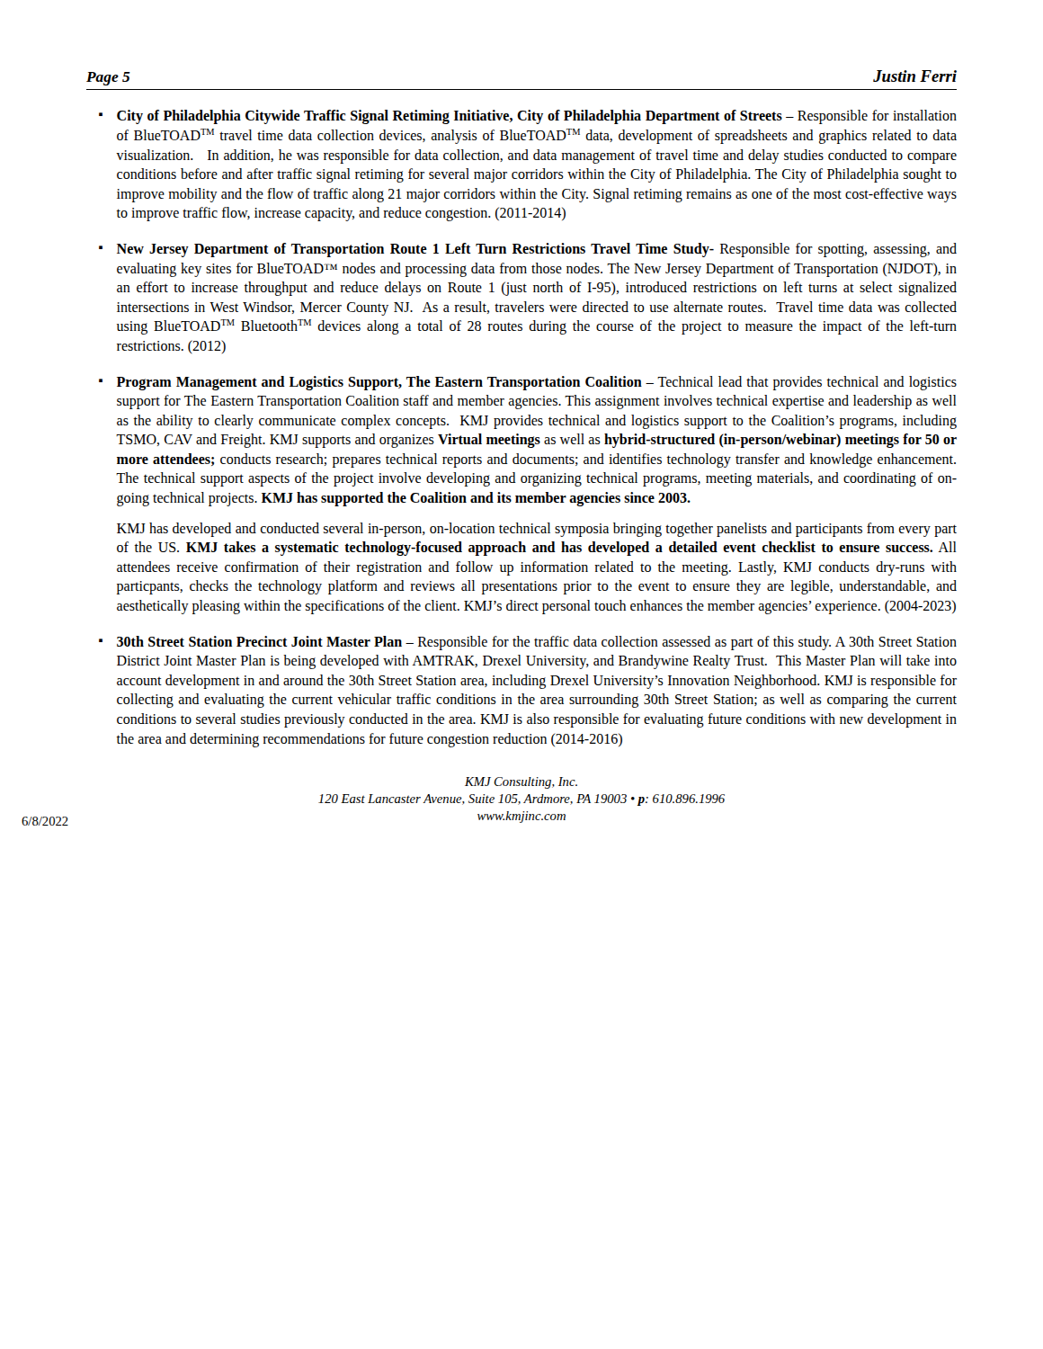Page 5
Justin Ferri
City of Philadelphia Citywide Traffic Signal Retiming Initiative, City of Philadelphia Department of Streets – Responsible for installation of BlueTOADTM travel time data collection devices, analysis of BlueTOADTM data, development of spreadsheets and graphics related to data visualization. In addition, he was responsible for data collection, and data management of travel time and delay studies conducted to compare conditions before and after traffic signal retiming for several major corridors within the City of Philadelphia. The City of Philadelphia sought to improve mobility and the flow of traffic along 21 major corridors within the City. Signal retiming remains as one of the most cost-effective ways to improve traffic flow, increase capacity, and reduce congestion. (2011-2014)
New Jersey Department of Transportation Route 1 Left Turn Restrictions Travel Time Study- Responsible for spotting, assessing, and evaluating key sites for BlueTOAD™ nodes and processing data from those nodes. The New Jersey Department of Transportation (NJDOT), in an effort to increase throughput and reduce delays on Route 1 (just north of I-95), introduced restrictions on left turns at select signalized intersections in West Windsor, Mercer County NJ. As a result, travelers were directed to use alternate routes. Travel time data was collected using BlueTOADTM BluetoothTM devices along a total of 28 routes during the course of the project to measure the impact of the left-turn restrictions. (2012)
Program Management and Logistics Support, The Eastern Transportation Coalition – Technical lead that provides technical and logistics support for The Eastern Transportation Coalition staff and member agencies. This assignment involves technical expertise and leadership as well as the ability to clearly communicate complex concepts. KMJ provides technical and logistics support to the Coalition’s programs, including TSMO, CAV and Freight. KMJ supports and organizes Virtual meetings as well as hybrid-structured (in-person/webinar) meetings for 50 or more attendees; conducts research; prepares technical reports and documents; and identifies technology transfer and knowledge enhancement. The technical support aspects of the project involve developing and organizing technical programs, meeting materials, and coordinating of on-going technical projects. KMJ has supported the Coalition and its member agencies since 2003.
KMJ has developed and conducted several in-person, on-location technical symposia bringing together panelists and participants from every part of the US. KMJ takes a systematic technology-focused approach and has developed a detailed event checklist to ensure success. All attendees receive confirmation of their registration and follow up information related to the meeting. Lastly, KMJ conducts dry-runs with particpants, checks the technology platform and reviews all presentations prior to the event to ensure they are legible, understandable, and aesthetically pleasing within the specifications of the client. KMJ’s direct personal touch enhances the member agencies’ experience. (2004-2023)
30th Street Station Precinct Joint Master Plan – Responsible for the traffic data collection assessed as part of this study. A 30th Street Station District Joint Master Plan is being developed with AMTRAK, Drexel University, and Brandywine Realty Trust. This Master Plan will take into account development in and around the 30th Street Station area, including Drexel University’s Innovation Neighborhood. KMJ is responsible for collecting and evaluating the current vehicular traffic conditions in the area surrounding 30th Street Station; as well as comparing the current conditions to several studies previously conducted in the area. KMJ is also responsible for evaluating future conditions with new development in the area and determining recommendations for future congestion reduction (2014-2016)
KMJ Consulting, Inc.
120 East Lancaster Avenue, Suite 105, Ardmore, PA 19003 • p: 610.896.1996
www.kmjinc.com
6/8/2022